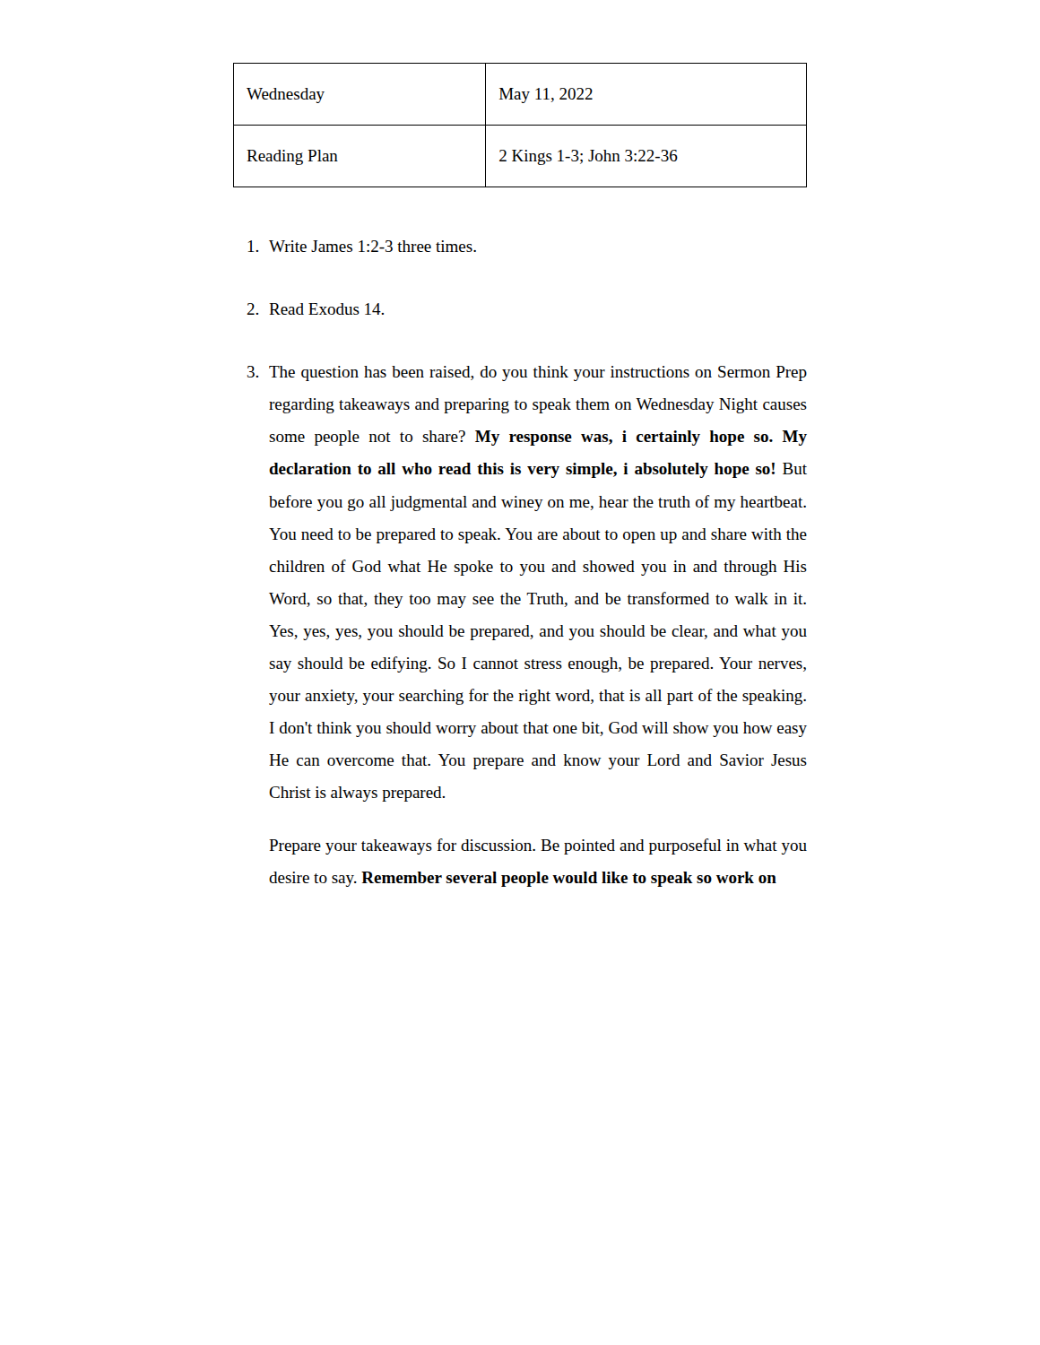| Wednesday | May 11, 2022 |
| Reading Plan | 2 Kings 1-3; John 3:22-36 |
Write James 1:2-3 three times.
Read Exodus 14.
The question has been raised, do you think your instructions on Sermon Prep regarding takeaways and preparing to speak them on Wednesday Night causes some people not to share? My response was, i certainly hope so. My declaration to all who read this is very simple, i absolutely hope so! But before you go all judgmental and winey on me, hear the truth of my heartbeat. You need to be prepared to speak. You are about to open up and share with the children of God what He spoke to you and showed you in and through His Word, so that, they too may see the Truth, and be transformed to walk in it. Yes, yes, yes, you should be prepared, and you should be clear, and what you say should be edifying. So I cannot stress enough, be prepared. Your nerves, your anxiety, your searching for the right word, that is all part of the speaking. I don't think you should worry about that one bit, God will show you how easy He can overcome that. You prepare and know your Lord and Savior Jesus Christ is always prepared.
Prepare your takeaways for discussion. Be pointed and purposeful in what you desire to say. Remember several people would like to speak so work on